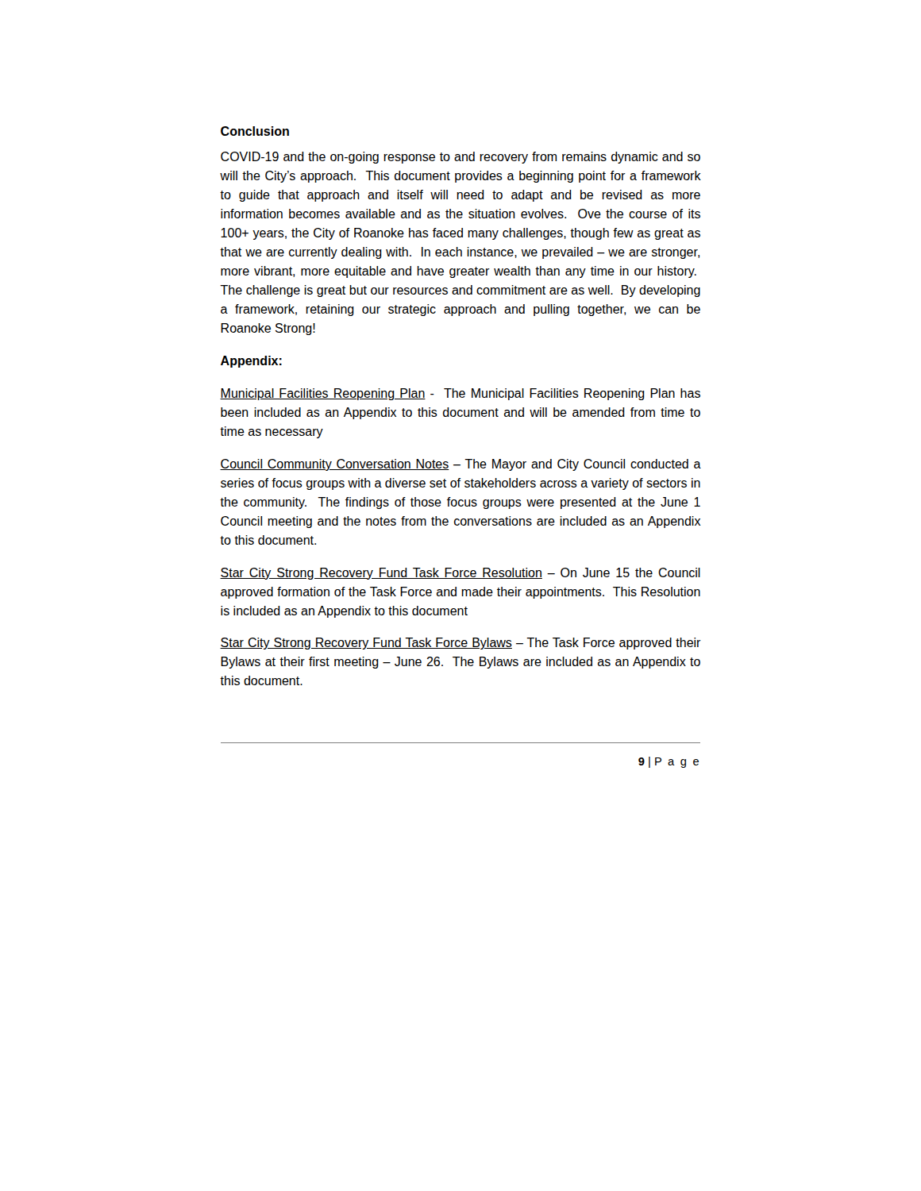Conclusion
COVID-19 and the on-going response to and recovery from remains dynamic and so will the City’s approach. This document provides a beginning point for a framework to guide that approach and itself will need to adapt and be revised as more information becomes available and as the situation evolves. Ove the course of its 100+ years, the City of Roanoke has faced many challenges, though few as great as that we are currently dealing with. In each instance, we prevailed – we are stronger, more vibrant, more equitable and have greater wealth than any time in our history. The challenge is great but our resources and commitment are as well. By developing a framework, retaining our strategic approach and pulling together, we can be Roanoke Strong!
Appendix:
Municipal Facilities Reopening Plan - The Municipal Facilities Reopening Plan has been included as an Appendix to this document and will be amended from time to time as necessary
Council Community Conversation Notes – The Mayor and City Council conducted a series of focus groups with a diverse set of stakeholders across a variety of sectors in the community. The findings of those focus groups were presented at the June 1 Council meeting and the notes from the conversations are included as an Appendix to this document.
Star City Strong Recovery Fund Task Force Resolution – On June 15 the Council approved formation of the Task Force and made their appointments. This Resolution is included as an Appendix to this document
Star City Strong Recovery Fund Task Force Bylaws – The Task Force approved their Bylaws at their first meeting – June 26. The Bylaws are included as an Appendix to this document.
9 | P a g e